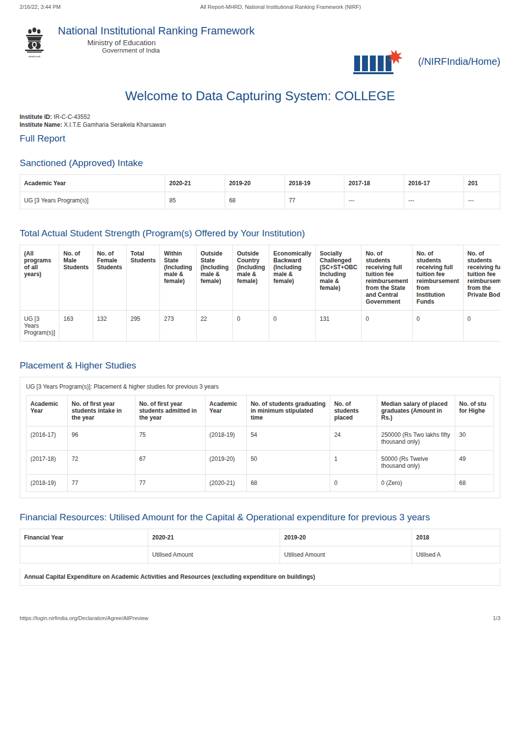2/16/22, 3:44 PM All Report-MHRD, National Institutional Ranking Framework (NIRF)
सत्यमेव जयते
National Institutional Ranking Framework
Ministry of Education
Government of India
(/NIRFIndia/Home)
Welcome to Data Capturing System: COLLEGE
Institute ID: IR-C-C-43552
Institute Name: X.I.T.E Gamharia Seraikela Kharsawan
Full Report
Sanctioned (Approved) Intake
| Academic Year | 2020-21 | 2019-20 | 2018-19 | 2017-18 | 2016-17 | 201 |
| --- | --- | --- | --- | --- | --- | --- |
| UG [3 Years Program(s)] | 85 | 68 | 77 | --- | --- | --- |
Total Actual Student Strength (Program(s) Offered by Your Institution)
| (All programs of all years) | No. of Male Students | No. of Female Students | Total Students | Within State (Including male & female) | Outside State (Including male & female) | Outside Country (Including male & female) | Economically Backward (Including male & female) | Socially Challenged (SC+ST+OBC Including male & female) | No. of students receiving full tuition fee reimbursement from the State and Central Government | No. of students receiving full tuition fee reimbursement from Institution Funds | No. of students receiving full tuition fee reimbursement from the Private Bodies |
| --- | --- | --- | --- | --- | --- | --- | --- | --- | --- | --- | --- |
| UG [3 Years Program(s)] | 163 | 132 | 295 | 273 | 22 | 0 | 0 | 131 | 0 | 0 | 0 |
Placement & Higher Studies
UG [3 Years Program(s)]: Placement & higher studies for previous 3 years
| Academic Year | No. of first year students intake in the year | No. of first year students admitted in the year | Academic Year | No. of students graduating in minimum stipulated time | No. of students placed | Median salary of placed graduates (Amount in Rs.) | No. of stu for Highe |
| --- | --- | --- | --- | --- | --- | --- | --- |
| (2016-17) | 96 | 75 | (2018-19) | 54 | 24 | 250000 (Rs Two lakhs fifty thousand only) | 30 |
| (2017-18) | 72 | 67 | (2019-20) | 50 | 1 | 50000 (Rs Twelve thousand only) | 49 |
| (2018-19) | 77 | 77 | (2020-21) | 68 | 0 | 0 (Zero) | 68 |
Financial Resources: Utilised Amount for the Capital & Operational expenditure for previous 3 years
| Financial Year | 2020-21 | 2019-20 | 2018 |
| --- | --- | --- | --- |
| | Utilised Amount | Utilised Amount | Utilised A |
Annual Capital Expenditure on Academic Activities and Resources (excluding expenditure on buildings)
https://login.nirfindia.org/Declaration/Agree/AllPreview 1/3